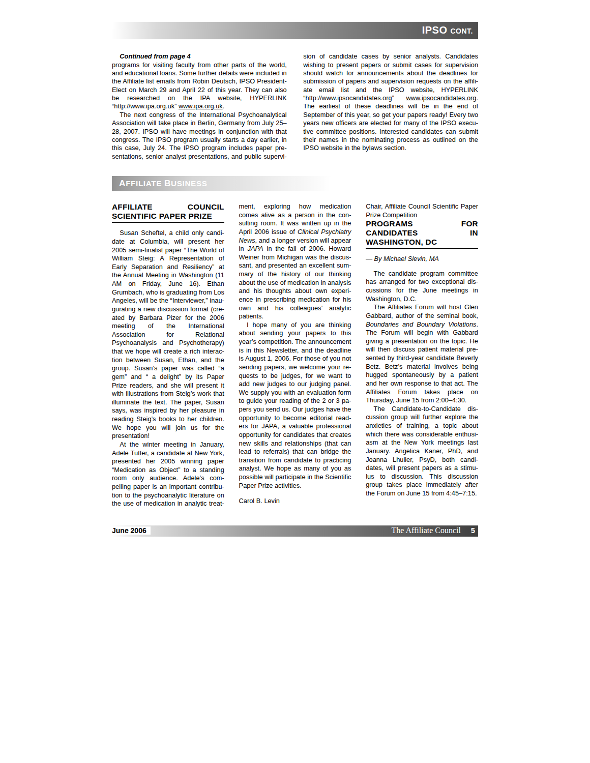IPSO CONT.
Continued from page 4
programs for visiting faculty from other parts of the world, and educational loans. Some further details were included in the Affiliate list emails from Robin Deutsch, IPSO President-Elect on March 29 and April 22 of this year. They can also be researched on the IPA website, HYPERLINK “http://www.ipa.org.uk” www.ipa.org.uk.
The next congress of the International Psychoanalytical Association will take place in Berlin, Germany from July 25–28, 2007. IPSO will have meetings in conjunction with that congress. The IPSO program usually starts a day earlier, in this case, July 24. The IPSO program includes paper presentations, senior analyst presentations, and public supervision of candidate cases by senior analysts. Candidates wishing to present papers or submit cases for supervision should watch for announcements about the deadlines for submission of papers and supervision requests on the affiliate email list and the IPSO website, HYPERLINK “http://www.ipsocandidates.org” www.ipsocandidates.org. The earliest of these deadlines will be in the end of September of this year, so get your papers ready! Every two years new officers are elected for many of the IPSO executive committee positions. Interested candidates can submit their names in the nominating process as outlined on the IPSO website in the bylaws section.
AFFILIATE BUSINESS
AFFILIATE COUNCIL SCIENTIFIC PAPER PRIZE
Susan Scheftel, a child only candidate at Columbia, will present her 2005 semi-finalist paper “The World of William Steig: A Representation of Early Separation and Resiliency” at the Annual Meeting in Washington (11 AM on Friday, June 16). Ethan Grumbach, who is graduating from Los Angeles, will be the “Interviewer,” inaugurating a new discussion format (created by Barbara Pizer for the 2006 meeting of the International Association for Relational Psychoanalysis and Psychotherapy) that we hope will create a rich interaction between Susan, Ethan, and the group. Susan’s paper was called “a gem” and “ a delight” by its Paper Prize readers, and she will present it with illustrations from Steig’s work that illuminate the text. The paper, Susan says, was inspired by her pleasure in reading Steig’s books to her children. We hope you will join us for the presentation!
At the winter meeting in January, Adele Tutter, a candidate at New York, presented her 2005 winning paper “Medication as Object” to a standing room only audience. Adele’s compelling paper is an important contribution to the psychoanalytic literature on the use of medication in analytic treatment, exploring how medication comes alive as a person in the consulting room. It was written up in the April 2006 issue of Clinical Psychiatry News, and a longer version will appear in JAPA in the fall of 2006. Howard Weiner from Michigan was the discussant, and presented an excellent summary of the history of our thinking about the use of medication in analysis and his thoughts about own experience in prescribing medication for his own and his colleagues’ analytic patients.
I hope many of you are thinking about sending your papers to this year’s competition. The announcement is in this Newsletter, and the deadline is August 1, 2006. For those of you not sending papers, we welcome your requests to be judges, for we want to add new judges to our judging panel. We supply you with an evaluation form to guide your reading of the 2 or 3 papers you send us. Our judges have the opportunity to become editorial readers for JAPA, a valuable professional opportunity for candidates that creates new skills and relationships (that can lead to referrals) that can bridge the transition from candidate to practicing analyst. We hope as many of you as possible will participate in the Scientific Paper Prize activities.
Carol B. Levin
Chair, Affiliate Council Scientific Paper Prize Competition
PROGRAMS FOR CANDIDATES IN WASHINGTON, DC
— By Michael Slevin, MA
The candidate program committee has arranged for two exceptional discussions for the June meetings in Washington, D.C.
The Affiliates Forum will host Glen Gabbard, author of the seminal book, Boundaries and Boundary Violations. The Forum will begin with Gabbard giving a presentation on the topic. He will then discuss patient material presented by third-year candidate Beverly Betz. Betz’s material involves being hugged spontaneously by a patient and her own response to that act. The Affiliates Forum takes place on Thursday, June 15 from 2:00–4:30.
The Candidate-to-Candidate discussion group will further explore the anxieties of training, a topic about which there was considerable enthusiasm at the New York meetings last January. Angelica Kaner, PhD, and Joanna Lhulier, PsyD, both candidates, will present papers as a stimulus to discussion. This discussion group takes place immediately after the Forum on June 15 from 4:45–7:15.
June 2006
The Affiliate Council
5